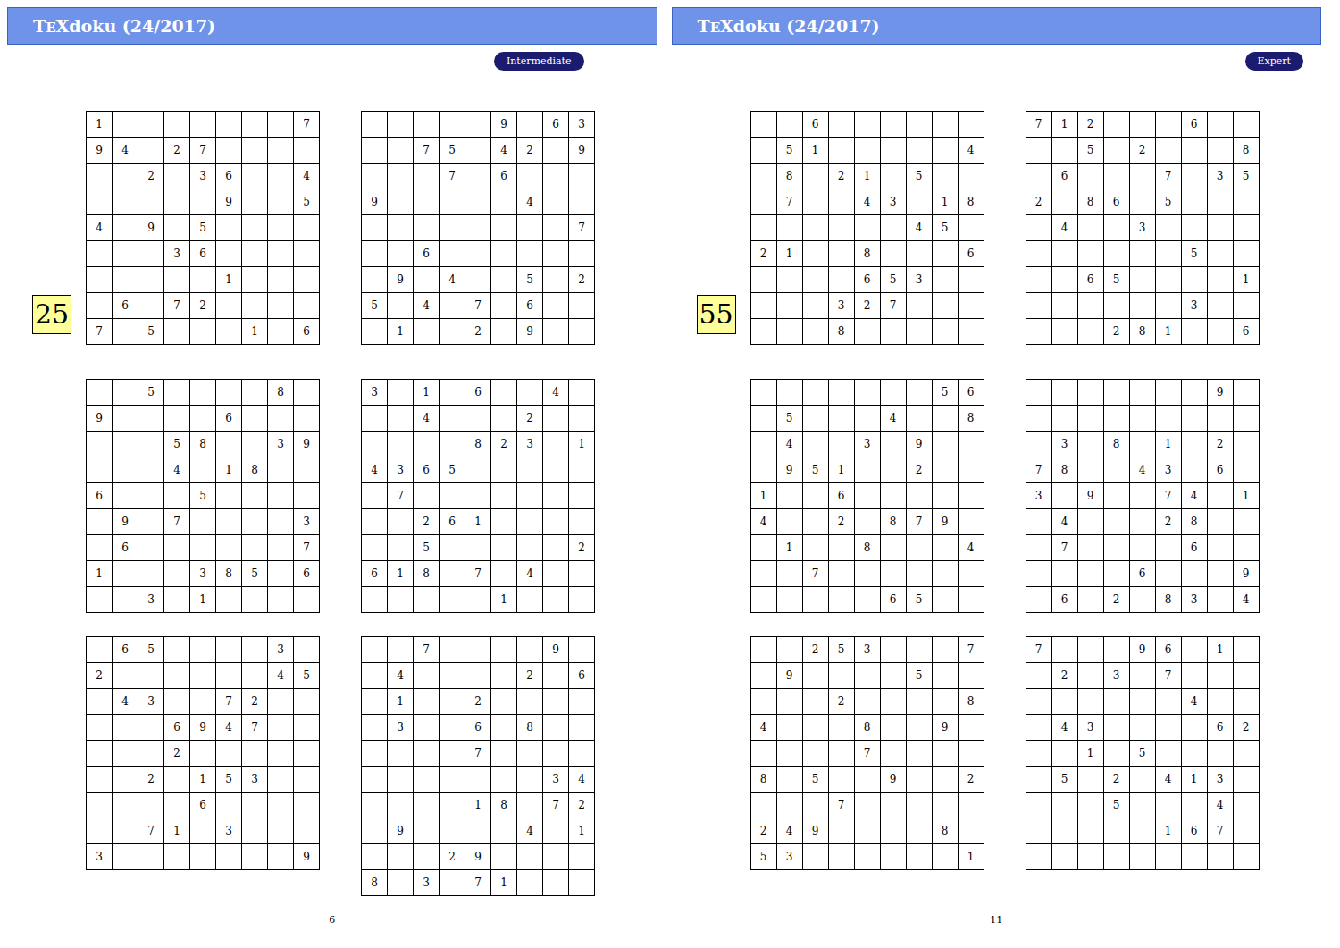TEXdoku (24/2017)
Intermediate
25
| 1 | | | | | | | | 7 |
| 9 | 4 | | 2 | 7 | | | | |
| | | 2 | | 3 | 6 | | | 4 |
| | | | | | 9 | | | 5 |
| 4 | | 9 | | 5 | | | | |
| | | | 3 | 6 | | | | |
| | | | | | 1 | | | |
| | 6 | | 7 | 2 | | | | |
| 7 | | 5 | | | | 1 | | 6 |
| | | | | | 9 | | 6 | 3 |
| | | 7 | 5 | | 4 | 2 | | 9 |
| | | | 7 | | 6 | | | |
| 9 | | | | | | 4 | | |
| | | | | | | | | 7 |
| | | 6 | | | | | | |
| | 9 | | 4 | | | 5 | | 2 |
| 5 | | 4 | | 7 | | 6 | | |
| | 1 | | | 2 | | 9 | | |
| | | 5 | | | | | 8 | |
| 9 | | | | | 6 | | | |
| | | | 5 | 8 | | | 3 | 9 |
| | | | 4 | | 1 | 8 | | |
| 6 | | | | 5 | | | | |
| | 9 | | 7 | | | | | 3 |
| | 6 | | | | | | | 7 |
| 1 | | | | 3 | 8 | 5 | | 6 |
| | | 3 | | 1 | | | | |
| 3 | | 1 | | 6 | | | 4 | |
| | | 4 | | | | 2 | | |
| | | | | 8 | 2 | 3 | | 1 |
| 4 | 3 | 6 | 5 | | | | | |
| | 7 | | | | | | | |
| | | 2 | 6 | 1 | | | | |
| | | 5 | | | | | | 2 |
| 6 | 1 | 8 | | 7 | | 4 | | |
| | | | | | 1 | | | |
| | 6 | 5 | | | | | 3 | |
| 2 | | | | | | | 4 | 5 |
| | 4 | 3 | | | 7 | 2 | | |
| | | | 6 | 9 | 4 | 7 | | |
| | | | 2 | | | | | |
| | | 2 | | 1 | 5 | 3 | | |
| | | | | 6 | | | | |
| | | 7 | 1 | | 3 | | | |
| 3 | | | | | | | | 9 |
| | | 7 | | | | | 9 | |
| | 4 | | | | | 2 | | 6 |
| | 1 | | | 2 | | | | |
| | 3 | | | 6 | | 8 | | |
| | | | | 7 | | | | |
| | | | | | | | 3 | 4 |
| | | | | 1 | 8 | | 7 | 2 |
| | 9 | | | | | 4 | | 1 |
| | | | 2 | 9 | | | | |
| 8 | | 3 | | 7 | 1 | | | |
6
TEXdoku (24/2017)
Expert
55
| | | 6 | | | | | | |
| | 5 | 1 | | | | | | 4 |
| | 8 | | 2 | 1 | | 5 | | |
| | 7 | | | 4 | 3 | | 1 | 8 |
| | | | | | | 4 | 5 | |
| 2 | 1 | | | 8 | | | | 6 |
| | | | | 6 | 5 | 3 | | |
| | | | 3 | 2 | 7 | | | |
| | | | 8 | | | | | |
| 7 | 1 | 2 | | | | 6 | | |
| | | 5 | | 2 | | | | 8 |
| | 6 | | | | 7 | | 3 | 5 |
| 2 | | 8 | 6 | | 5 | | | |
| | 4 | | | 3 | | | | |
| | | | | | | 5 | | |
| | | 6 | 5 | | | | | 1 |
| | | | | | | 3 | | |
| | | | 2 | 8 | 1 | | | 6 |
| | | | | | | | 5 | 6 |
| | 5 | | | | 4 | | | 8 |
| | 4 | | | 3 | | 9 | | |
| | 9 | 5 | 1 | | | 2 | | |
| 1 | | | 6 | | | | | |
| 4 | | | 2 | | 8 | 7 | 9 | |
| | 1 | | | 8 | | | | 4 |
| | | 7 | | | | | | |
| | | | | | 6 | 5 | | |
| | | | | | | | 9 | |
| | 3 | | 8 | | 1 | | 2 | |
| 7 | 8 | | | 4 | 3 | | 6 | |
| 3 | | 9 | | | 7 | 4 | | 1 |
| | 4 | | | | 2 | 8 | | |
| | 7 | | | | | 6 | | |
| | | | | 6 | | | | 9 |
| | 6 | | 2 | | 8 | 3 | | 4 |
| | | 2 | 5 | 3 | | | | 7 |
| | 9 | | | | | 5 | | |
| | | | 2 | | | | | 8 |
| 4 | | | | 8 | | | 9 | |
| | | | | 7 | | | | |
| 8 | | 5 | | | 9 | | | 2 |
| | | | 7 | | | | | |
| 2 | 4 | 9 | | | | | 8 | |
| 5 | 3 | | | | | | | 1 |
| 7 | | | | 9 | 6 | | 1 | |
| | 2 | | 3 | | 7 | | | |
| | | | | | | 4 | | |
| | 4 | 3 | | | | | 6 | 2 |
| | | 1 | | 5 | | | | |
| | 5 | | 2 | | 4 | 1 | 3 | |
| | | | 5 | | | | 4 | |
| | | | | | 1 | 6 | 7 | |
11